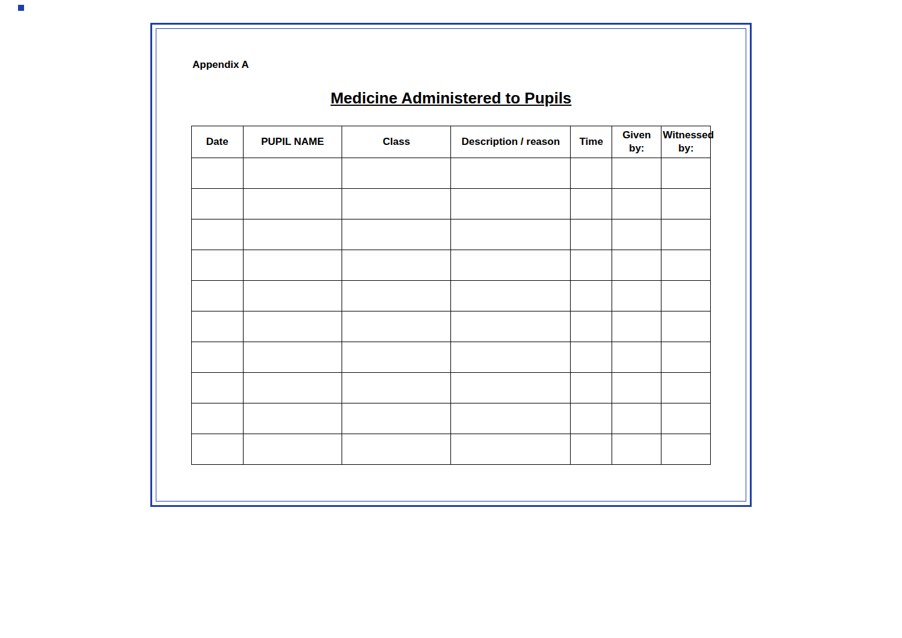Appendix A
Medicine Administered to Pupils
| Date | PUPIL NAME | Class | Description / reason | Time | Given by: | Witnessed by: |
| --- | --- | --- | --- | --- | --- | --- |